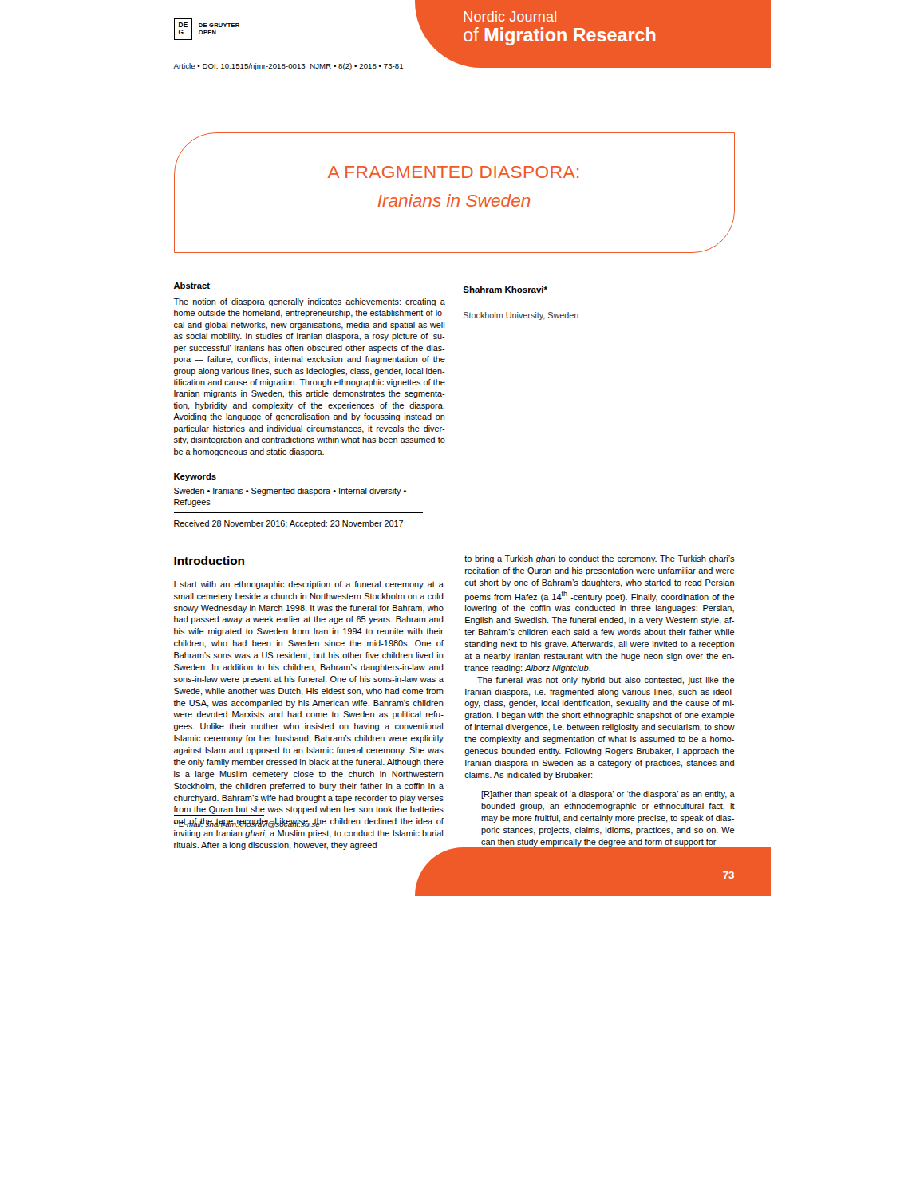Nordic Journal
of Migration Research
DE
G
DE GRUYTER
OPEN
Article • DOI: 10.1515/njmr-2018-0013 NJMR • 8(2) • 2018 • 73-81
A FRAGMENTED DIASPORA:
Iranians in Sweden
Abstract
The notion of diaspora generally indicates achievements: creating a home outside the homeland, entrepreneurship, the establishment of local and global networks, new organisations, media and spatial as well as social mobility. In studies of Iranian diaspora, a rosy picture of ‘super successful’ Iranians has often obscured other aspects of the diaspora — failure, conflicts, internal exclusion and fragmentation of the group along various lines, such as ideologies, class, gender, local identification and cause of migration. Through ethnographic vignettes of the Iranian migrants in Sweden, this article demonstrates the segmentation, hybridity and complexity of the experiences of the diaspora. Avoiding the language of generalisation and by focussing instead on particular histories and individual circumstances, it reveals the diversity, disintegration and contradictions within what has been assumed to be a homogeneous and static diaspora.
Keywords
Sweden • Iranians • Segmented diaspora • Internal diversity • Refugees
Received 28 November 2016; Accepted: 23 November 2017
Shahram Khosravi*
Stockholm University, Sweden
Introduction
I start with an ethnographic description of a funeral ceremony at a small cemetery beside a church in Northwestern Stockholm on a cold snowy Wednesday in March 1998. It was the funeral for Bahram, who had passed away a week earlier at the age of 65 years. Bahram and his wife migrated to Sweden from Iran in 1994 to reunite with their children, who had been in Sweden since the mid-1980s. One of Bahram’s sons was a US resident, but his other five children lived in Sweden. In addition to his children, Bahram’s daughters-in-law and sons-in-law were present at his funeral. One of his sons-in-law was a Swede, while another was Dutch. His eldest son, who had come from the USA, was accompanied by his American wife. Bahram’s children were devoted Marxists and had come to Sweden as political refugees. Unlike their mother who insisted on having a conventional Islamic ceremony for her husband, Bahram’s children were explicitly against Islam and opposed to an Islamic funeral ceremony. She was the only family member dressed in black at the funeral. Although there is a large Muslim cemetery close to the church in Northwestern Stockholm, the children preferred to bury their father in a coffin in a churchyard. Bahram’s wife had brought a tape recorder to play verses from the Quran but she was stopped when her son took the batteries out of the tape recorder. Likewise, the children declined the idea of inviting an Iranian ghari, a Muslim priest, to conduct the Islamic burial rituals. After a long discussion, however, they agreed
to bring a Turkish ghari to conduct the ceremony. The Turkish ghari’s recitation of the Quran and his presentation were unfamiliar and were cut short by one of Bahram’s daughters, who started to read Persian poems from Hafez (a 14th -century poet). Finally, coordination of the lowering of the coffin was conducted in three languages: Persian, English and Swedish. The funeral ended, in a very Western style, after Bahram’s children each said a few words about their father while standing next to his grave. Afterwards, all were invited to a reception at a nearby Iranian restaurant with the huge neon sign over the entrance reading: Alborz Nightclub.
The funeral was not only hybrid but also contested, just like the Iranian diaspora, i.e. fragmented along various lines, such as ideology, class, gender, local identification, sexuality and the cause of migration. I began with the short ethnographic snapshot of one example of internal divergence, i.e. between religiosity and secularism, to show the complexity and segmentation of what is assumed to be a homogeneous bounded entity. Following Rogers Brubaker, I approach the Iranian diaspora in Sweden as a category of practices, stances and claims. As indicated by Brubaker:
[R]ather than speak of ‘a diaspora’ or ‘the diaspora’ as an entity, a bounded group, an ethnodemographic or ethnocultural fact, it may be more fruitful, and certainly more precise, to speak of diasporic stances, projects, claims, idioms, practices, and so on. We can then study empirically the degree and form of support for
* E-mail: shahram.khosravi@socant.su.se
73